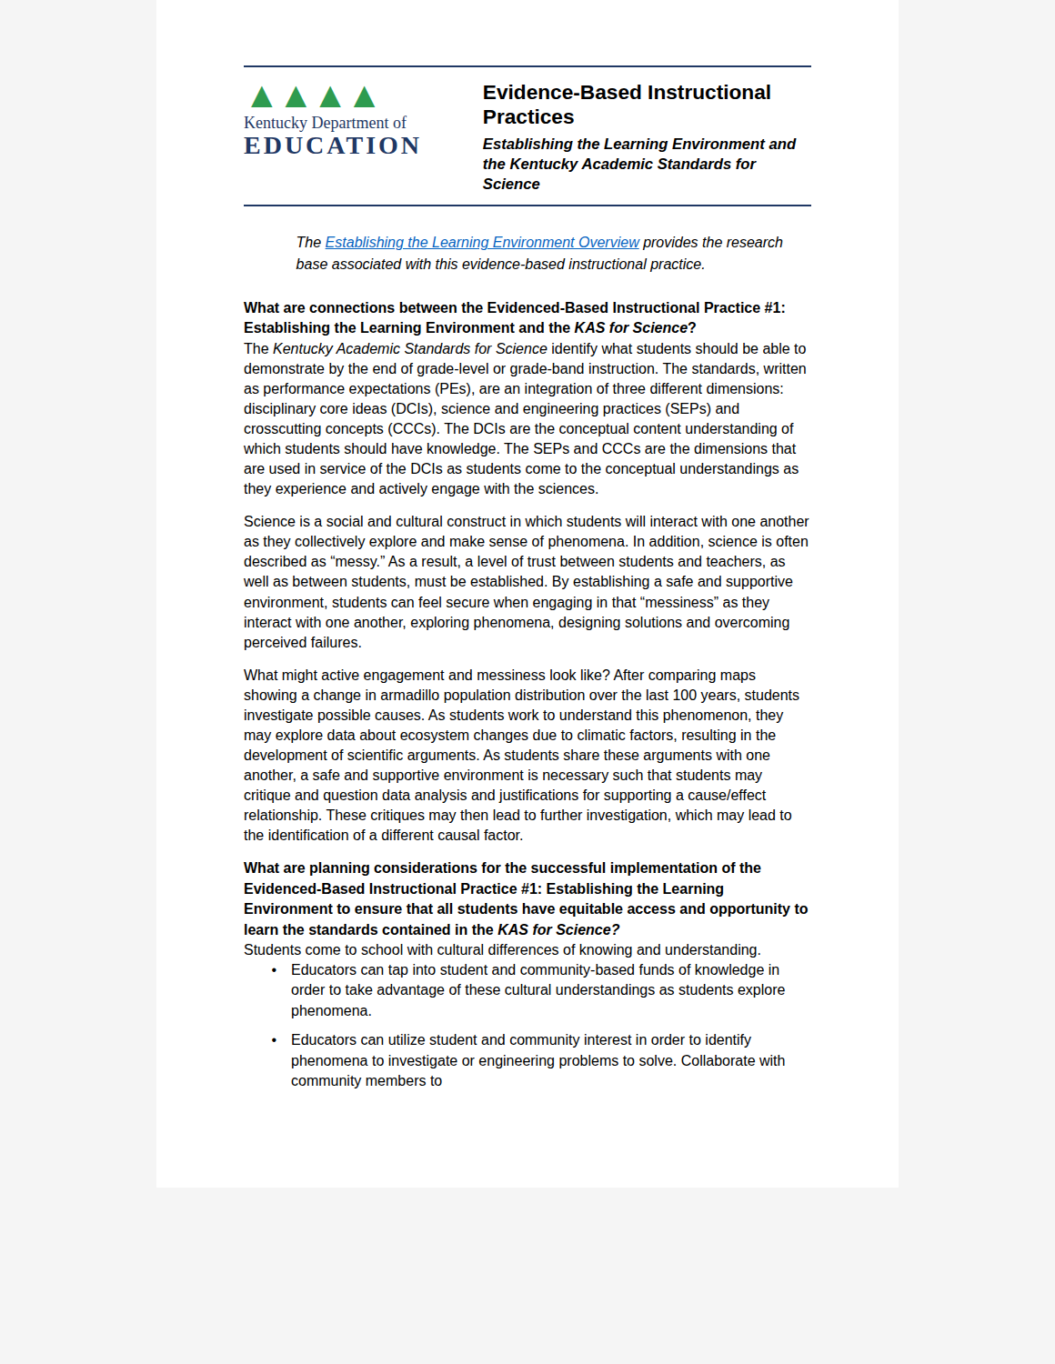▲▲▲▲
Kentucky Department of
EDUCATION
Evidence-Based Instructional Practices
Establishing the Learning Environment and the Kentucky Academic Standards for Science
The Establishing the Learning Environment Overview provides the research base associated with this evidence-based instructional practice.
What are connections between the Evidenced-Based Instructional Practice #1: Establishing the Learning Environment and the KAS for Science?
The Kentucky Academic Standards for Science identify what students should be able to demonstrate by the end of grade-level or grade-band instruction. The standards, written as performance expectations (PEs), are an integration of three different dimensions: disciplinary core ideas (DCIs), science and engineering practices (SEPs) and crosscutting concepts (CCCs). The DCIs are the conceptual content understanding of which students should have knowledge. The SEPs and CCCs are the dimensions that are used in service of the DCIs as students come to the conceptual understandings as they experience and actively engage with the sciences.
Science is a social and cultural construct in which students will interact with one another as they collectively explore and make sense of phenomena. In addition, science is often described as “messy.” As a result, a level of trust between students and teachers, as well as between students, must be established. By establishing a safe and supportive environment, students can feel secure when engaging in that “messiness” as they interact with one another, exploring phenomena, designing solutions and overcoming perceived failures.
What might active engagement and messiness look like? After comparing maps showing a change in armadillo population distribution over the last 100 years, students investigate possible causes. As students work to understand this phenomenon, they may explore data about ecosystem changes due to climatic factors, resulting in the development of scientific arguments. As students share these arguments with one another, a safe and supportive environment is necessary such that students may critique and question data analysis and justifications for supporting a cause/effect relationship. These critiques may then lead to further investigation, which may lead to the identification of a different causal factor.
What are planning considerations for the successful implementation of the Evidenced-Based Instructional Practice #1: Establishing the Learning Environment to ensure that all students have equitable access and opportunity to learn the standards contained in the KAS for Science?
Students come to school with cultural differences of knowing and understanding.
Educators can tap into student and community-based funds of knowledge in order to take advantage of these cultural understandings as students explore phenomena.
Educators can utilize student and community interest in order to identify phenomena to investigate or engineering problems to solve. Collaborate with community members to